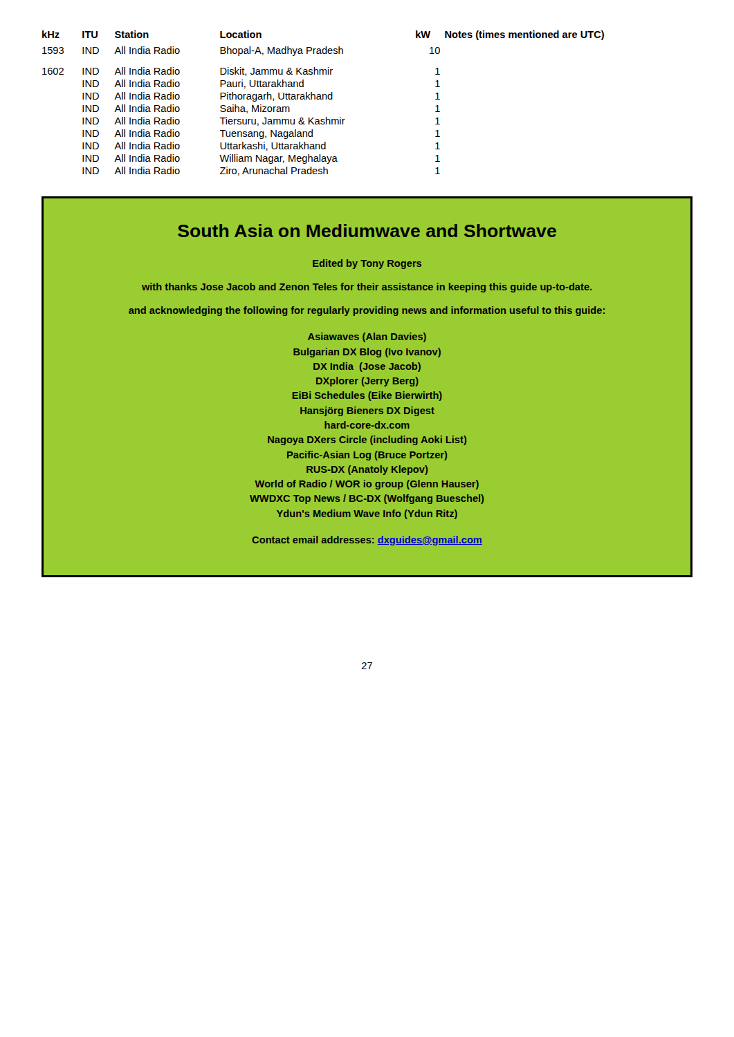| kHz | ITU | Station | Location | kW | Notes (times mentioned are UTC) |
| --- | --- | --- | --- | --- | --- |
| 1593 | IND | All India Radio | Bhopal-A, Madhya Pradesh | 10 | |
| 1602 | IND | All India Radio | Diskit, Jammu & Kashmir | 1 | |
| | IND | All India Radio | Pauri, Uttarakhand | 1 | |
| | IND | All India Radio | Pithoragarh, Uttarakhand | 1 | |
| | IND | All India Radio | Saiha, Mizoram | 1 | |
| | IND | All India Radio | Tiersuru, Jammu & Kashmir | 1 | |
| | IND | All India Radio | Tuensang, Nagaland | 1 | |
| | IND | All India Radio | Uttarkashi, Uttarakhand | 1 | |
| | IND | All India Radio | William Nagar, Meghalaya | 1 | |
| | IND | All India Radio | Ziro, Arunachal Pradesh | 1 | |
South Asia on Mediumwave and Shortwave
Edited by Tony Rogers
with thanks Jose Jacob and Zenon Teles for their assistance in keeping this guide up-to-date.
and acknowledging the following for regularly providing news and information useful to this guide:
Asiawaves (Alan Davies)
Bulgarian DX Blog (Ivo Ivanov)
DX India (Jose Jacob)
DXplorer (Jerry Berg)
EiBi Schedules (Eike Bierwirth)
Hansjörg Bieners DX Digest
hard-core-dx.com
Nagoya DXers Circle (including Aoki List)
Pacific-Asian Log (Bruce Portzer)
RUS-DX (Anatoly Klepov)
World of Radio / WOR io group (Glenn Hauser)
WWDXC Top News / BC-DX (Wolfgang Bueschel)
Ydun's Medium Wave Info (Ydun Ritz)
Contact email addresses: dxguides@gmail.com
27